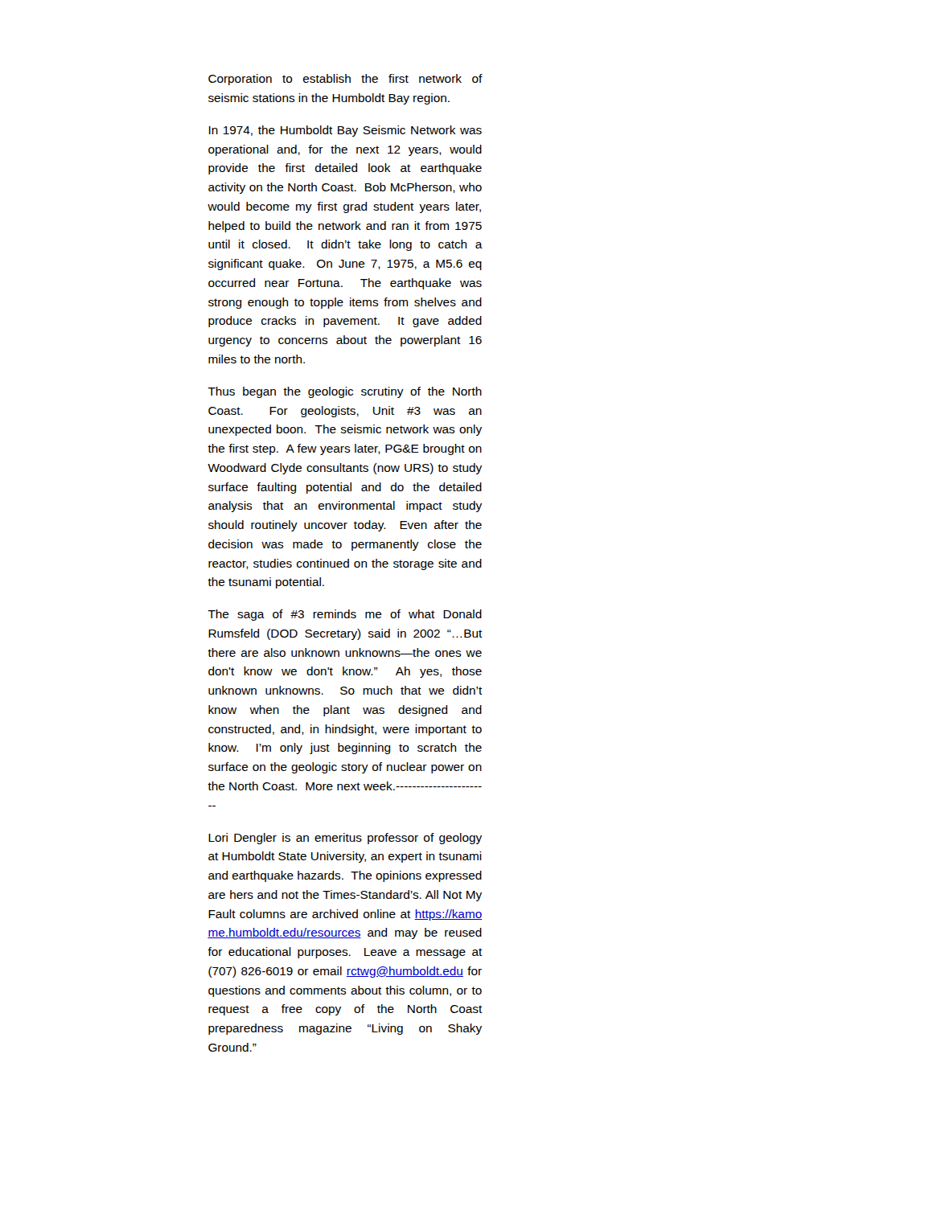Corporation to establish the first network of seismic stations in the Humboldt Bay region.
In 1974, the Humboldt Bay Seismic Network was operational and, for the next 12 years, would provide the first detailed look at earthquake activity on the North Coast. Bob McPherson, who would become my first grad student years later, helped to build the network and ran it from 1975 until it closed. It didn’t take long to catch a significant quake. On June 7, 1975, a M5.6 eq occurred near Fortuna. The earthquake was strong enough to topple items from shelves and produce cracks in pavement. It gave added urgency to concerns about the powerplant 16 miles to the north.
Thus began the geologic scrutiny of the North Coast. For geologists, Unit #3 was an unexpected boon. The seismic network was only the first step. A few years later, PG&E brought on Woodward Clyde consultants (now URS) to study surface faulting potential and do the detailed analysis that an environmental impact study should routinely uncover today. Even after the decision was made to permanently close the reactor, studies continued on the storage site and the tsunami potential.
The saga of #3 reminds me of what Donald Rumsfeld (DOD Secretary) said in 2002 “…But there are also unknown unknowns—the ones we don't know we don't know.” Ah yes, those unknown unknowns. So much that we didn’t know when the plant was designed and constructed, and, in hindsight, were important to know. I’m only just beginning to scratch the surface on the geologic story of nuclear power on the North Coast. More next week.-----------------------
Lori Dengler is an emeritus professor of geology at Humboldt State University, an expert in tsunami and earthquake hazards. The opinions expressed are hers and not the Times-Standard’s. All Not My Fault columns are archived online at https://kamome.humboldt.edu/resources and may be reused for educational purposes. Leave a message at (707) 826-6019 or email rctwg@humboldt.edu for questions and comments about this column, or to request a free copy of the North Coast preparedness magazine “Living on Shaky Ground.”